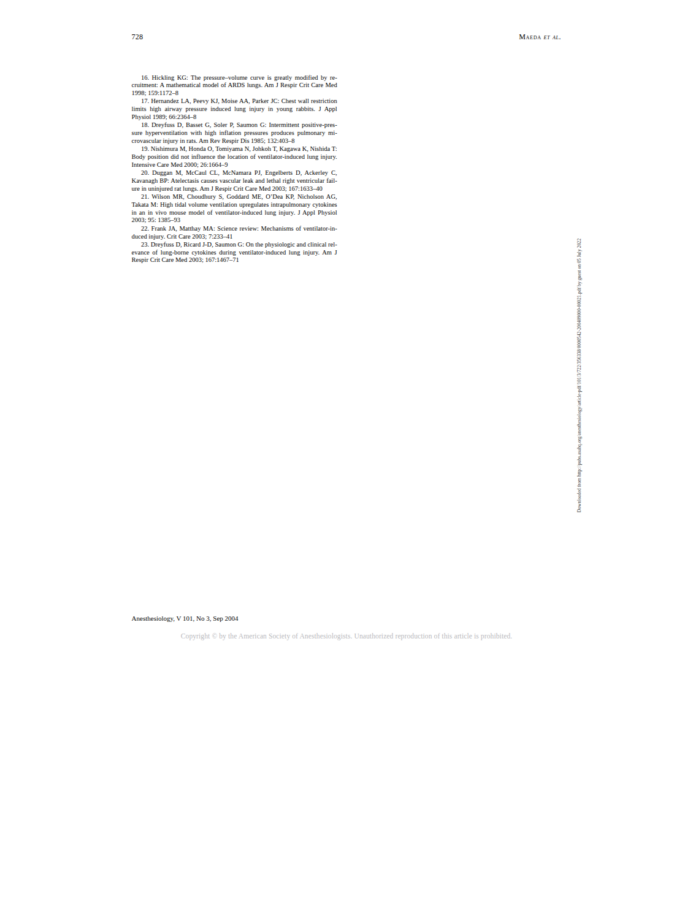728 Maeda et al.
16. Hickling KG: The pressure–volume curve is greatly modified by recruitment: A mathematical model of ARDS lungs. Am J Respir Crit Care Med 1998; 159:1172–8
17. Hernandez LA, Peevy KJ, Moise AA, Parker JC: Chest wall restriction limits high airway pressure induced lung injury in young rabbits. J Appl Physiol 1989; 66:2364–8
18. Dreyfuss D, Basset G, Soler P, Saumon G: Intermittent positive-pressure hyperventilation with high inflation pressures produces pulmonary microvascular injury in rats. Am Rev Respir Dis 1985; 132:403–8
19. Nishimura M, Honda O, Tomiyama N, Johkoh T, Kagawa K, Nishida T: Body position did not influence the location of ventilator-induced lung injury. Intensive Care Med 2000; 26:1664–9
20. Duggan M, McCaul CL, McNamara PJ, Engelberts D, Ackerley C, Kavanagh BP: Atelectasis causes vascular leak and lethal right ventricular failure in uninjured rat lungs. Am J Respir Crit Care Med 2003; 167:1633–40
21. Wilson MR, Choudhury S, Goddard ME, O’Dea KP, Nicholson AG, Takata M: High tidal volume ventilation upregulates intrapulmonary cytokines in an in vivo mouse model of ventilator-induced lung injury. J Appl Physiol 2003; 95: 1385–93
22. Frank JA, Matthay MA: Science review: Mechanisms of ventilator-induced injury. Crit Care 2003; 7:233–41
23. Dreyfuss D, Ricard J-D, Saumon G: On the physiologic and clinical relevance of lung-borne cytokines during ventilator-induced lung injury. Am J Respir Crit Care Med 2003; 167:1467–71
Downloaded from http://pubs.asahq.org/anesthesiology/article-pdf/101/3/722/356338/0000542-200409000-00021.pdf by guest on 05 July 2022
Anesthesiology, V 101, No 3, Sep 2004
Copyright © by the American Society of Anesthesiologists. Unauthorized reproduction of this article is prohibited.